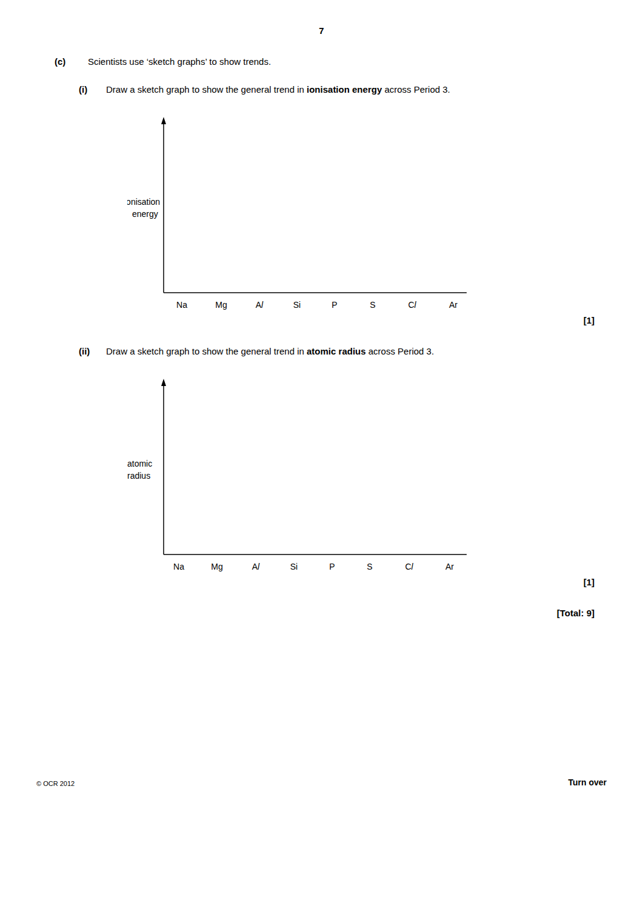7
(c)
Scientists use ‘sketch graphs’ to show trends.
(i)
Draw a sketch graph to show the general trend in ionisation energy across Period 3.
ionisation energy Na Mg Al Si P S Cl Ar
[1]
(ii)
Draw a sketch graph to show the general trend in atomic radius across Period 3.
atomic radius Na Mg Al Si P S Cl Ar
[1]
[Total: 9]
© OCR 2012
Turn over